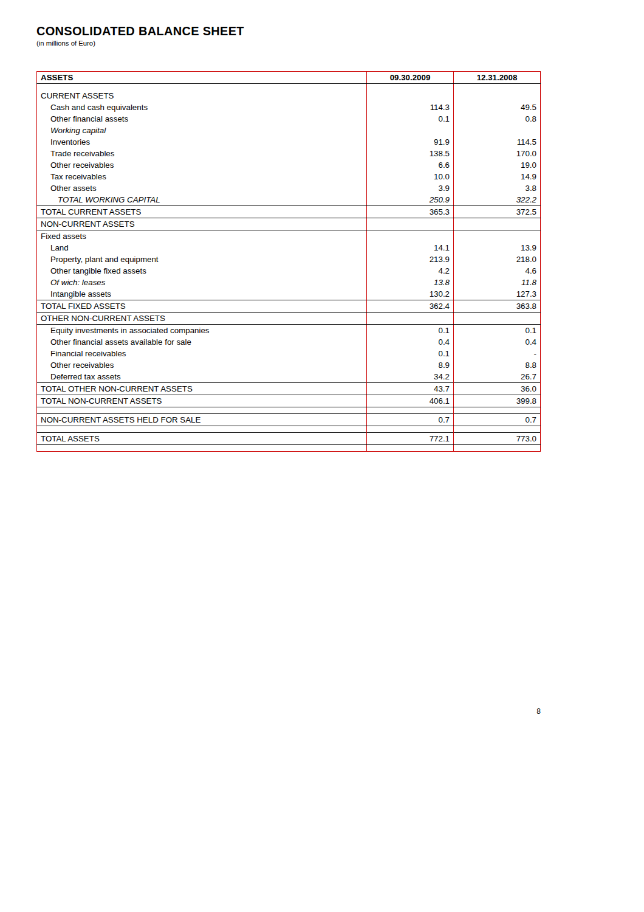CONSOLIDATED BALANCE SHEET
(in millions of Euro)
| ASSETS | 09.30.2009 | 12.31.2008 |
| --- | --- | --- |
| CURRENT ASSETS | | |
| Cash and cash equivalents | 114.3 | 49.5 |
| Other financial assets | 0.1 | 0.8 |
| Working capital | | |
| Inventories | 91.9 | 114.5 |
| Trade receivables | 138.5 | 170.0 |
| Other receivables | 6.6 | 19.0 |
| Tax receivables | 10.0 | 14.9 |
| Other assets | 3.9 | 3.8 |
| TOTAL WORKING CAPITAL | 250.9 | 322.2 |
| TOTAL CURRENT ASSETS | 365.3 | 372.5 |
| NON-CURRENT ASSETS | | |
| Fixed assets | | |
| Land | 14.1 | 13.9 |
| Property, plant and equipment | 213.9 | 218.0 |
| Other tangible fixed assets | 4.2 | 4.6 |
| Of wich: leases | 13.8 | 11.8 |
| Intangible assets | 130.2 | 127.3 |
| TOTAL FIXED ASSETS | 362.4 | 363.8 |
| OTHER NON-CURRENT ASSETS | | |
| Equity investments in associated companies | 0.1 | 0.1 |
| Other financial assets available for sale | 0.4 | 0.4 |
| Financial receivables | 0.1 | - |
| Other receivables | 8.9 | 8.8 |
| Deferred tax assets | 34.2 | 26.7 |
| TOTAL OTHER NON-CURRENT ASSETS | 43.7 | 36.0 |
| TOTAL NON-CURRENT ASSETS | 406.1 | 399.8 |
| NON-CURRENT ASSETS HELD FOR SALE | 0.7 | 0.7 |
| TOTAL ASSETS | 772.1 | 773.0 |
8